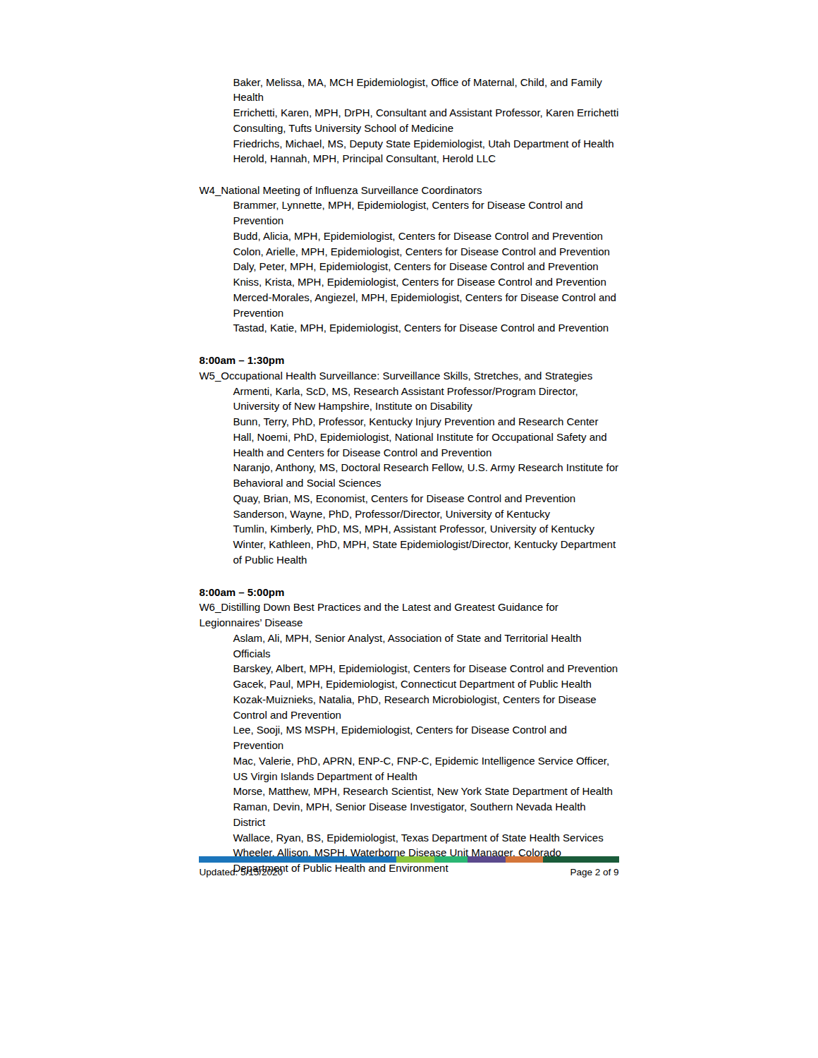Baker, Melissa, MA, MCH Epidemiologist, Office of Maternal, Child, and Family Health
Errichetti, Karen, MPH, DrPH, Consultant and Assistant Professor, Karen Errichetti Consulting, Tufts University School of Medicine
Friedrichs, Michael, MS, Deputy State Epidemiologist, Utah Department of Health
Herold, Hannah, MPH, Principal Consultant, Herold LLC
W4_National Meeting of Influenza Surveillance Coordinators
Brammer, Lynnette, MPH, Epidemiologist, Centers for Disease Control and Prevention
Budd, Alicia, MPH, Epidemiologist, Centers for Disease Control and Prevention
Colon, Arielle, MPH, Epidemiologist, Centers for Disease Control and Prevention
Daly, Peter, MPH, Epidemiologist, Centers for Disease Control and Prevention
Kniss, Krista, MPH, Epidemiologist, Centers for Disease Control and Prevention
Merced-Morales, Angiezel, MPH, Epidemiologist, Centers for Disease Control and Prevention
Tastad, Katie, MPH, Epidemiologist, Centers for Disease Control and Prevention
8:00am – 1:30pm
W5_Occupational Health Surveillance: Surveillance Skills, Stretches, and Strategies
Armenti, Karla, ScD, MS, Research Assistant Professor/Program Director, University of New Hampshire, Institute on Disability
Bunn, Terry, PhD, Professor, Kentucky Injury Prevention and Research Center
Hall, Noemi, PhD, Epidemiologist, National Institute for Occupational Safety and Health and Centers for Disease Control and Prevention
Naranjo, Anthony, MS, Doctoral Research Fellow, U.S. Army Research Institute for Behavioral and Social Sciences
Quay, Brian, MS, Economist, Centers for Disease Control and Prevention
Sanderson, Wayne, PhD, Professor/Director, University of Kentucky
Tumlin, Kimberly, PhD, MS, MPH, Assistant Professor, University of Kentucky
Winter, Kathleen, PhD, MPH, State Epidemiologist/Director, Kentucky Department of Public Health
8:00am – 5:00pm
W6_Distilling Down Best Practices and the Latest and Greatest Guidance for Legionnaires’ Disease
Aslam, Ali, MPH, Senior Analyst, Association of State and Territorial Health Officials
Barskey, Albert, MPH, Epidemiologist, Centers for Disease Control and Prevention
Gacek, Paul, MPH, Epidemiologist, Connecticut Department of Public Health
Kozak-Muiznieks, Natalia, PhD, Research Microbiologist, Centers for Disease Control and Prevention
Lee, Sooji, MS MSPH, Epidemiologist, Centers for Disease Control and Prevention
Mac, Valerie, PhD, APRN, ENP-C, FNP-C, Epidemic Intelligence Service Officer, US Virgin Islands Department of Health
Morse, Matthew, MPH, Research Scientist, New York State Department of Health
Raman, Devin, MPH, Senior Disease Investigator, Southern Nevada Health District
Wallace, Ryan, BS, Epidemiologist, Texas Department of State Health Services
Wheeler, Allison, MSPH, Waterborne Disease Unit Manager, Colorado Department of Public Health and Environment
Updated: 5/15/2020 Page 2 of 9